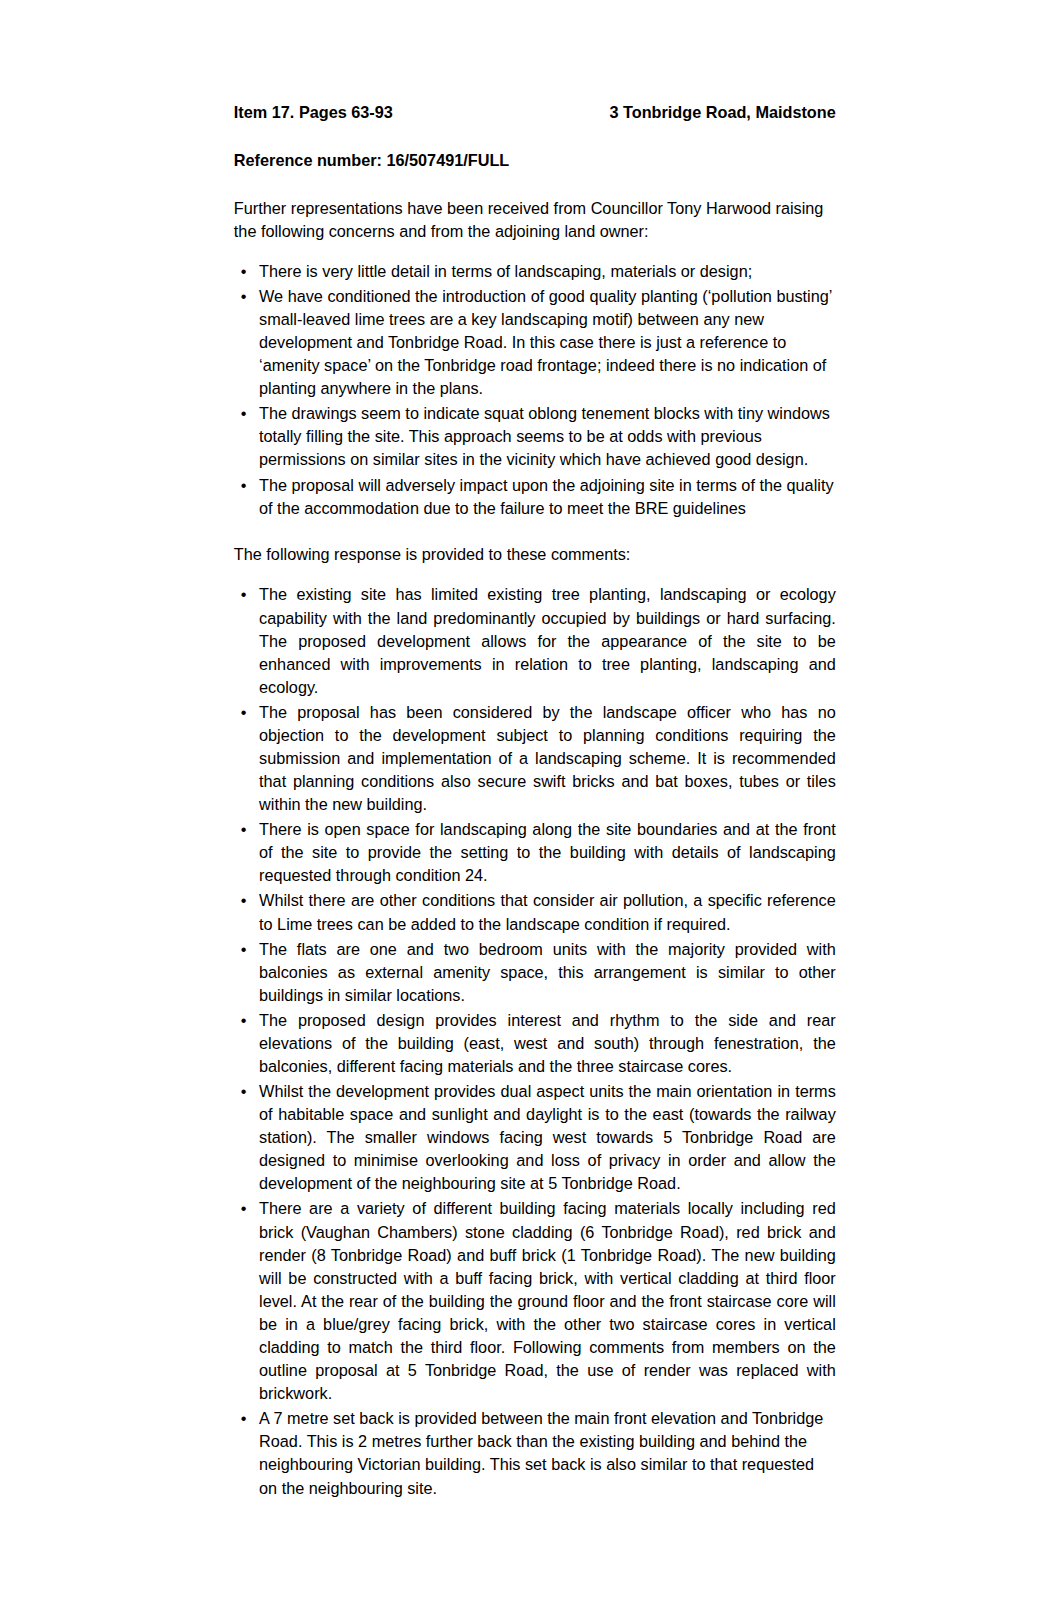Item 17. Pages 63-93
3 Tonbridge Road, Maidstone
Reference number: 16/507491/FULL
Further representations have been received from Councillor Tony Harwood raising the following concerns and from the adjoining land owner:
There is very little detail in terms of landscaping, materials or design;
We have conditioned the introduction of good quality planting (‘pollution busting’ small-leaved lime trees are a key landscaping motif) between any new development and Tonbridge Road. In this case there is just a reference to ‘amenity space’ on the Tonbridge road frontage; indeed there is no indication of planting anywhere in the plans.
The drawings seem to indicate squat oblong tenement blocks with tiny windows totally filling the site. This approach seems to be at odds with previous permissions on similar sites in the vicinity which have achieved good design.
The proposal will adversely impact upon the adjoining site in terms of the quality of the accommodation due to the failure to meet the BRE guidelines
The following response is provided to these comments:
The existing site has limited existing tree planting, landscaping or ecology capability with the land predominantly occupied by buildings or hard surfacing. The proposed development allows for the appearance of the site to be enhanced with improvements in relation to tree planting, landscaping and ecology.
The proposal has been considered by the landscape officer who has no objection to the development subject to planning conditions requiring the submission and implementation of a landscaping scheme. It is recommended that planning conditions also secure swift bricks and bat boxes, tubes or tiles within the new building.
There is open space for landscaping along the site boundaries and at the front of the site to provide the setting to the building with details of landscaping requested through condition 24.
Whilst there are other conditions that consider air pollution, a specific reference to Lime trees can be added to the landscape condition if required.
The flats are one and two bedroom units with the majority provided with balconies as external amenity space, this arrangement is similar to other buildings in similar locations.
The proposed design provides interest and rhythm to the side and rear elevations of the building (east, west and south) through fenestration, the balconies, different facing materials and the three staircase cores.
Whilst the development provides dual aspect units the main orientation in terms of habitable space and sunlight and daylight is to the east (towards the railway station). The smaller windows facing west towards 5 Tonbridge Road are designed to minimise overlooking and loss of privacy in order and allow the development of the neighbouring site at 5 Tonbridge Road.
There are a variety of different building facing materials locally including red brick (Vaughan Chambers) stone cladding (6 Tonbridge Road), red brick and render (8 Tonbridge Road) and buff brick (1 Tonbridge Road). The new building will be constructed with a buff facing brick, with vertical cladding at third floor level. At the rear of the building the ground floor and the front staircase core will be in a blue/grey facing brick, with the other two staircase cores in vertical cladding to match the third floor. Following comments from members on the outline proposal at 5 Tonbridge Road, the use of render was replaced with brickwork.
A 7 metre set back is provided between the main front elevation and Tonbridge Road. This is 2 metres further back than the existing building and behind the neighbouring Victorian building. This set back is also similar to that requested on the neighbouring site.